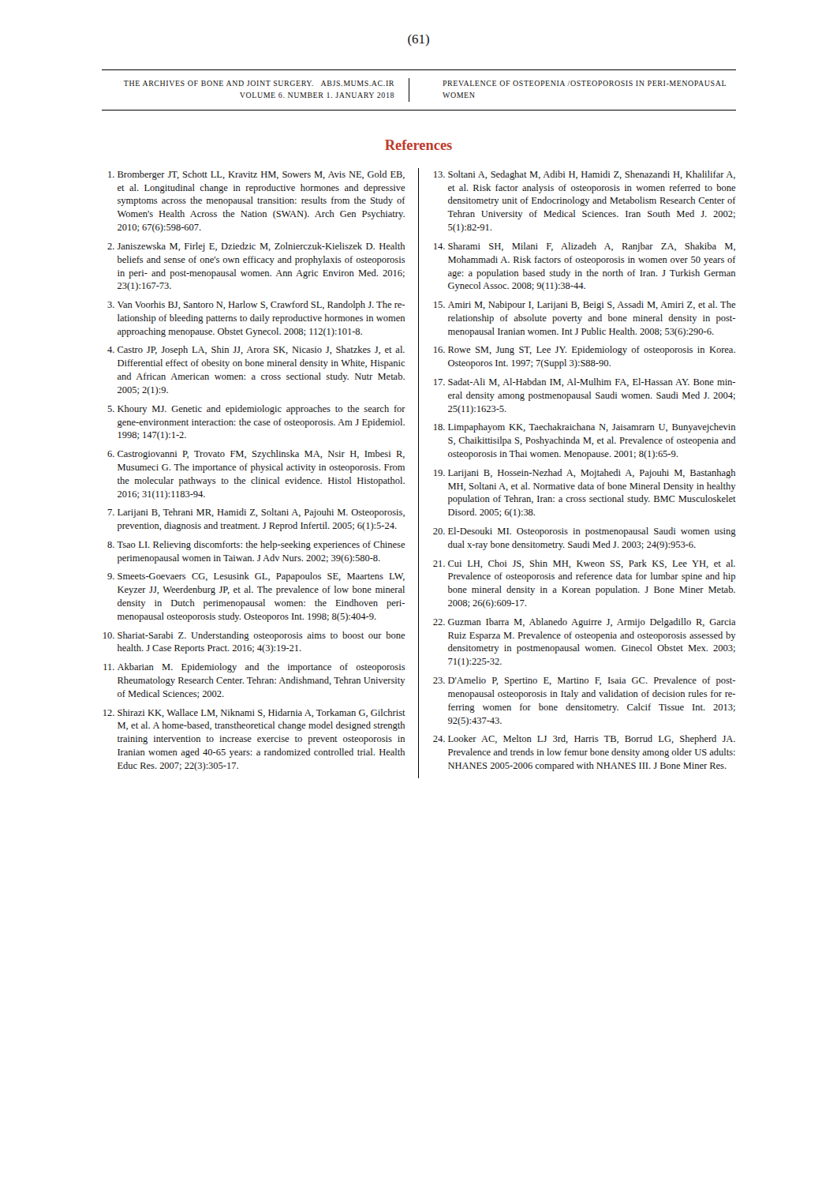(61)
The Archives of Bone and Joint Surgery. abjs.mums.ac.ir
Volume 6. Number 1. January 2018
Prevalence of Osteopenia /Osteoporosis in Peri-menopausal Women
References
Bromberger JT, Schott LL, Kravitz HM, Sowers M, Avis NE, Gold EB, et al. Longitudinal change in reproductive hormones and depressive symptoms across the menopausal transition: results from the Study of Women's Health Across the Nation (SWAN). Arch Gen Psychiatry. 2010; 67(6):598-607.
Janiszewska M, Firlej E, Dziedzic M, Zolnierczuk-Kieliszek D. Health beliefs and sense of one's own efficacy and prophylaxis of osteoporosis in peri- and post-menopausal women. Ann Agric Environ Med. 2016; 23(1):167-73.
Van Voorhis BJ, Santoro N, Harlow S, Crawford SL, Randolph J. The relationship of bleeding patterns to daily reproductive hormones in women approaching menopause. Obstet Gynecol. 2008; 112(1):101-8.
Castro JP, Joseph LA, Shin JJ, Arora SK, Nicasio J, Shatzkes J, et al. Differential effect of obesity on bone mineral density in White, Hispanic and African American women: a cross sectional study. Nutr Metab. 2005; 2(1):9.
Khoury MJ. Genetic and epidemiologic approaches to the search for gene-environment interaction: the case of osteoporosis. Am J Epidemiol. 1998; 147(1):1-2.
Castrogiovanni P, Trovato FM, Szychlinska MA, Nsir H, Imbesi R, Musumeci G. The importance of physical activity in osteoporosis. From the molecular pathways to the clinical evidence. Histol Histopathol. 2016; 31(11):1183-94.
Larijani B, Tehrani MR, Hamidi Z, Soltani A, Pajouhi M. Osteoporosis, prevention, diagnosis and treatment. J Reprod Infertil. 2005; 6(1):5-24.
Tsao LI. Relieving discomforts: the help-seeking experiences of Chinese perimenopausal women in Taiwan. J Adv Nurs. 2002; 39(6):580-8.
Smeets-Goevaers CG, Lesusink GL, Papapoulos SE, Maartens LW, Keyzer JJ, Weerdenburg JP, et al. The prevalence of low bone mineral density in Dutch perimenopausal women: the Eindhoven perimenopausal osteoporosis study. Osteoporos Int. 1998; 8(5):404-9.
Shariat-Sarabi Z. Understanding osteoporosis aims to boost our bone health. J Case Reports Pract. 2016; 4(3):19-21.
Akbarian M. Epidemiology and the importance of osteoporosis Rheumatology Research Center. Tehran: Andishmand, Tehran University of Medical Sciences; 2002.
Shirazi KK, Wallace LM, Niknami S, Hidarnia A, Torkaman G, Gilchrist M, et al. A home-based, transtheoretical change model designed strength training intervention to increase exercise to prevent osteoporosis in Iranian women aged 40-65 years: a randomized controlled trial. Health Educ Res. 2007; 22(3):305-17.
Soltani A, Sedaghat M, Adibi H, Hamidi Z, Shenazandi H, Khalilifar A, et al. Risk factor analysis of osteoporosis in women referred to bone densitometry unit of Endocrinology and Metabolism Research Center of Tehran University of Medical Sciences. Iran South Med J. 2002; 5(1):82-91.
Sharami SH, Milani F, Alizadeh A, Ranjbar ZA, Shakiba M, Mohammadi A. Risk factors of osteoporosis in women over 50 years of age: a population based study in the north of Iran. J Turkish German Gynecol Assoc. 2008; 9(11):38-44.
Amiri M, Nabipour I, Larijani B, Beigi S, Assadi M, Amiri Z, et al. The relationship of absolute poverty and bone mineral density in postmenopausal Iranian women. Int J Public Health. 2008; 53(6):290-6.
Rowe SM, Jung ST, Lee JY. Epidemiology of osteoporosis in Korea. Osteoporos Int. 1997; 7(Suppl 3):S88-90.
Sadat-Ali M, Al-Habdan IM, Al-Mulhim FA, El-Hassan AY. Bone mineral density among postmenopausal Saudi women. Saudi Med J. 2004; 25(11):1623-5.
Limpaphayom KK, Taechakraichana N, Jaisamrarn U, Bunyavejchevin S, Chaikittisilpa S, Poshyachinda M, et al. Prevalence of osteopenia and osteoporosis in Thai women. Menopause. 2001; 8(1):65-9.
Larijani B, Hossein-Nezhad A, Mojtahedi A, Pajouhi M, Bastanhagh MH, Soltani A, et al. Normative data of bone Mineral Density in healthy population of Tehran, Iran: a cross sectional study. BMC Musculoskelet Disord. 2005; 6(1):38.
El-Desouki MI. Osteoporosis in postmenopausal Saudi women using dual x-ray bone densitometry. Saudi Med J. 2003; 24(9):953-6.
Cui LH, Choi JS, Shin MH, Kweon SS, Park KS, Lee YH, et al. Prevalence of osteoporosis and reference data for lumbar spine and hip bone mineral density in a Korean population. J Bone Miner Metab. 2008; 26(6):609-17.
Guzman Ibarra M, Ablanedo Aguirre J, Armijo Delgadillo R, Garcia Ruiz Esparza M. Prevalence of osteopenia and osteoporosis assessed by densitometry in postmenopausal women. Ginecol Obstet Mex. 2003; 71(1):225-32.
D'Amelio P, Spertino E, Martino F, Isaia GC. Prevalence of postmenopausal osteoporosis in Italy and validation of decision rules for referring women for bone densitometry. Calcif Tissue Int. 2013; 92(5):437-43.
Looker AC, Melton LJ 3rd, Harris TB, Borrud LG, Shepherd JA. Prevalence and trends in low femur bone density among older US adults: NHANES 2005-2006 compared with NHANES III. J Bone Miner Res.